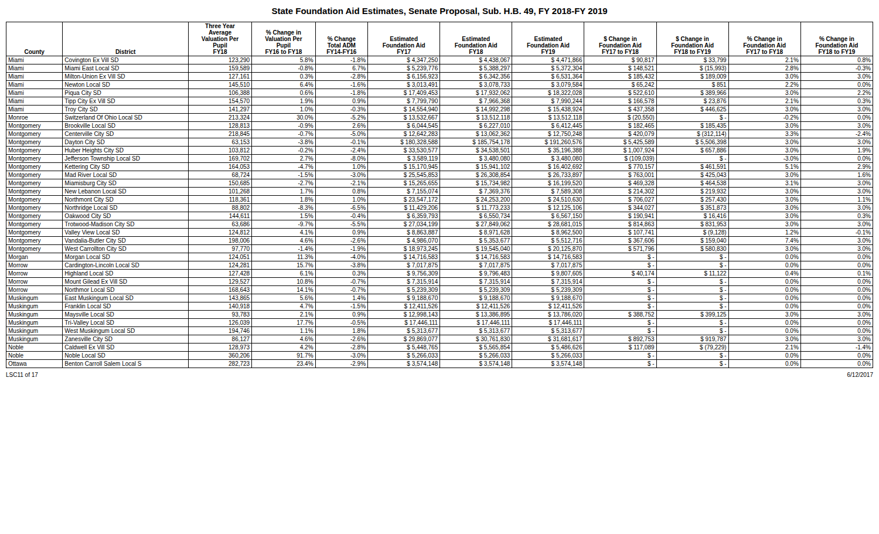State Foundation Aid Estimates, Senate Proposal, Sub. H.B. 49, FY 2018-FY 2019
| County | District | Three Year Average Valuation Per Pupil FY18 | % Change in Valuation Per Pupil FY16 to FY18 | % Change Total ADM FY14-FY16 | Estimated Foundation Aid FY17 | Estimated Foundation Aid FY18 | Estimated Foundation Aid FY19 | $ Change in Foundation Aid FY17 to FY18 | $ Change in Foundation Aid FY18 to FY19 | % Change in Foundation Aid FY17 to FY18 | % Change in Foundation Aid FY18 to FY19 |
| --- | --- | --- | --- | --- | --- | --- | --- | --- | --- | --- | --- |
| Miami | Covington Ex Vill SD | 123,290 | 5.8% | -1.8% | $ 4,347,250 | $ 4,438,067 | $ 4,471,866 | $ 90,817 | $ 33,799 | 2.1% | 0.8% |
| Miami | Miami East Local SD | 159,589 | -0.8% | 6.7% | $ 5,239,776 | $ 5,388,297 | $ 5,372,304 | $ 148,521 | $ (15,993) | 2.8% | -0.3% |
| Miami | Milton-Union Ex Vill SD | 127,161 | 0.3% | -2.8% | $ 6,156,923 | $ 6,342,356 | $ 6,531,364 | $ 185,432 | $ 189,009 | 3.0% | 3.0% |
| Miami | Newton Local SD | 145,510 | 6.4% | -1.6% | $ 3,013,491 | $ 3,078,733 | $ 3,079,584 | $ 65,242 | $ 851 | 2.2% | 0.0% |
| Miami | Piqua City SD | 106,388 | 0.6% | -1.8% | $ 17,409,453 | $ 17,932,062 | $ 18,322,028 | $ 522,610 | $ 389,966 | 3.0% | 2.2% |
| Miami | Tipp City Ex Vill SD | 154,570 | 1.9% | 0.9% | $ 7,799,790 | $ 7,966,368 | $ 7,990,244 | $ 166,578 | $ 23,876 | 2.1% | 0.3% |
| Miami | Troy City SD | 141,297 | 1.0% | -0.3% | $ 14,554,940 | $ 14,992,298 | $ 15,438,924 | $ 437,358 | $ 446,625 | 3.0% | 3.0% |
| Monroe | Switzerland Of Ohio Local SD | 213,324 | 30.0% | -5.2% | $ 13,532,667 | $ 13,512,118 | $ 13,512,118 | $ (20,550) | $ - | -0.2% | 0.0% |
| Montgomery | Brookville Local SD | 128,813 | -0.9% | 2.6% | $ 6,044,545 | $ 6,227,010 | $ 6,412,445 | $ 182,465 | $ 185,435 | 3.0% | 3.0% |
| Montgomery | Centerville City SD | 218,845 | -0.7% | -5.0% | $ 12,642,283 | $ 13,062,362 | $ 12,750,248 | $ 420,079 | $ (312,114) | 3.3% | -2.4% |
| Montgomery | Dayton City SD | 63,153 | -3.8% | -0.1% | $ 180,328,588 | $ 185,754,178 | $ 191,260,576 | $ 5,425,589 | $ 5,506,398 | 3.0% | 3.0% |
| Montgomery | Huber Heights City SD | 103,812 | -0.2% | -2.4% | $ 33,530,577 | $ 34,538,501 | $ 35,196,388 | $ 1,007,924 | $ 657,886 | 3.0% | 1.9% |
| Montgomery | Jefferson Township Local SD | 169,702 | 2.7% | -8.0% | $ 3,589,119 | $ 3,480,080 | $ 3,480,080 | $ (109,039) | $ - | -3.0% | 0.0% |
| Montgomery | Kettering City SD | 164,053 | -4.7% | 1.0% | $ 15,170,945 | $ 15,941,102 | $ 16,402,692 | $ 770,157 | $ 461,591 | 5.1% | 2.9% |
| Montgomery | Mad River Local SD | 68,724 | -1.5% | -3.0% | $ 25,545,853 | $ 26,308,854 | $ 26,733,897 | $ 763,001 | $ 425,043 | 3.0% | 1.6% |
| Montgomery | Miamisburg City SD | 150,685 | -2.7% | -2.1% | $ 15,265,655 | $ 15,734,982 | $ 16,199,520 | $ 469,328 | $ 464,538 | 3.1% | 3.0% |
| Montgomery | New Lebanon Local SD | 101,268 | 1.7% | 0.8% | $ 7,155,074 | $ 7,369,376 | $ 7,589,308 | $ 214,302 | $ 219,932 | 3.0% | 3.0% |
| Montgomery | Northmont City SD | 118,361 | 1.8% | 1.0% | $ 23,547,172 | $ 24,253,200 | $ 24,510,630 | $ 706,027 | $ 257,430 | 3.0% | 1.1% |
| Montgomery | Northridge Local SD | 88,802 | -8.3% | -6.5% | $ 11,429,206 | $ 11,773,233 | $ 12,125,106 | $ 344,027 | $ 351,873 | 3.0% | 3.0% |
| Montgomery | Oakwood City SD | 144,611 | 1.5% | -0.4% | $ 6,359,793 | $ 6,550,734 | $ 6,567,150 | $ 190,941 | $ 16,416 | 3.0% | 0.3% |
| Montgomery | Trotwood-Madison City SD | 63,686 | -9.7% | -5.5% | $ 27,034,199 | $ 27,849,062 | $ 28,681,015 | $ 814,863 | $ 831,953 | 3.0% | 3.0% |
| Montgomery | Valley View Local SD | 124,812 | 4.1% | 0.9% | $ 8,863,887 | $ 8,971,628 | $ 8,962,500 | $ 107,741 | $ (9,128) | 1.2% | -0.1% |
| Montgomery | Vandalia-Butler City SD | 198,006 | 4.6% | -2.6% | $ 4,986,070 | $ 5,353,677 | $ 5,512,716 | $ 367,606 | $ 159,040 | 7.4% | 3.0% |
| Montgomery | West Carrollton City SD | 97,770 | -1.4% | -1.9% | $ 18,973,245 | $ 19,545,040 | $ 20,125,870 | $ 571,796 | $ 580,830 | 3.0% | 3.0% |
| Morgan | Morgan Local SD | 124,051 | 11.3% | -4.0% | $ 14,716,583 | $ 14,716,583 | $ 14,716,583 | $ - | $ - | 0.0% | 0.0% |
| Morrow | Cardington-Lincoln Local SD | 124,281 | 15.7% | -3.8% | $ 7,017,875 | $ 7,017,875 | $ 7,017,875 | $ - | $ - | 0.0% | 0.0% |
| Morrow | Highland Local SD | 127,428 | 6.1% | 0.3% | $ 9,756,309 | $ 9,796,483 | $ 9,807,605 | $ 40,174 | $ 11,122 | 0.4% | 0.1% |
| Morrow | Mount Gilead Ex Vill SD | 129,527 | 10.8% | -0.7% | $ 7,315,914 | $ 7,315,914 | $ 7,315,914 | $ - | $ - | 0.0% | 0.0% |
| Morrow | Northmor Local SD | 168,643 | 14.1% | -0.7% | $ 5,239,309 | $ 5,239,309 | $ 5,239,309 | $ - | $ - | 0.0% | 0.0% |
| Muskingum | East Muskingum Local SD | 143,865 | 5.6% | 1.4% | $ 9,188,670 | $ 9,188,670 | $ 9,188,670 | $ - | $ - | 0.0% | 0.0% |
| Muskingum | Franklin Local SD | 140,918 | 4.7% | -1.5% | $ 12,411,526 | $ 12,411,526 | $ 12,411,526 | $ - | $ - | 0.0% | 0.0% |
| Muskingum | Maysville Local SD | 93,783 | 2.1% | 0.9% | $ 12,998,143 | $ 13,386,895 | $ 13,786,020 | $ 388,752 | $ 399,125 | 3.0% | 3.0% |
| Muskingum | Tri-Valley Local SD | 126,039 | 17.7% | -0.5% | $ 17,446,111 | $ 17,446,111 | $ 17,446,111 | $ - | $ - | 0.0% | 0.0% |
| Muskingum | West Muskingum Local SD | 194,746 | 1.1% | 1.8% | $ 5,313,677 | $ 5,313,677 | $ 5,313,677 | $ - | $ - | 0.0% | 0.0% |
| Muskingum | Zanesville City SD | 86,127 | 4.6% | -2.6% | $ 29,869,077 | $ 30,761,830 | $ 31,681,617 | $ 892,753 | $ 919,787 | 3.0% | 3.0% |
| Noble | Caldwell Ex Vill SD | 128,973 | 4.2% | -2.8% | $ 5,448,765 | $ 5,565,854 | $ 5,486,626 | $ 117,089 | $ (79,229) | 2.1% | -1.4% |
| Noble | Noble Local SD | 360,206 | 91.7% | -3.0% | $ 5,266,033 | $ 5,266,033 | $ 5,266,033 | $ - | $ - | 0.0% | 0.0% |
| Ottawa | Benton Carroll Salem Local S | 282,723 | 23.4% | -2.9% | $ 3,574,148 | $ 3,574,148 | $ 3,574,148 | $ - | $ - | 0.0% | 0.0% |
LSC 11 of 17 6/12/2017